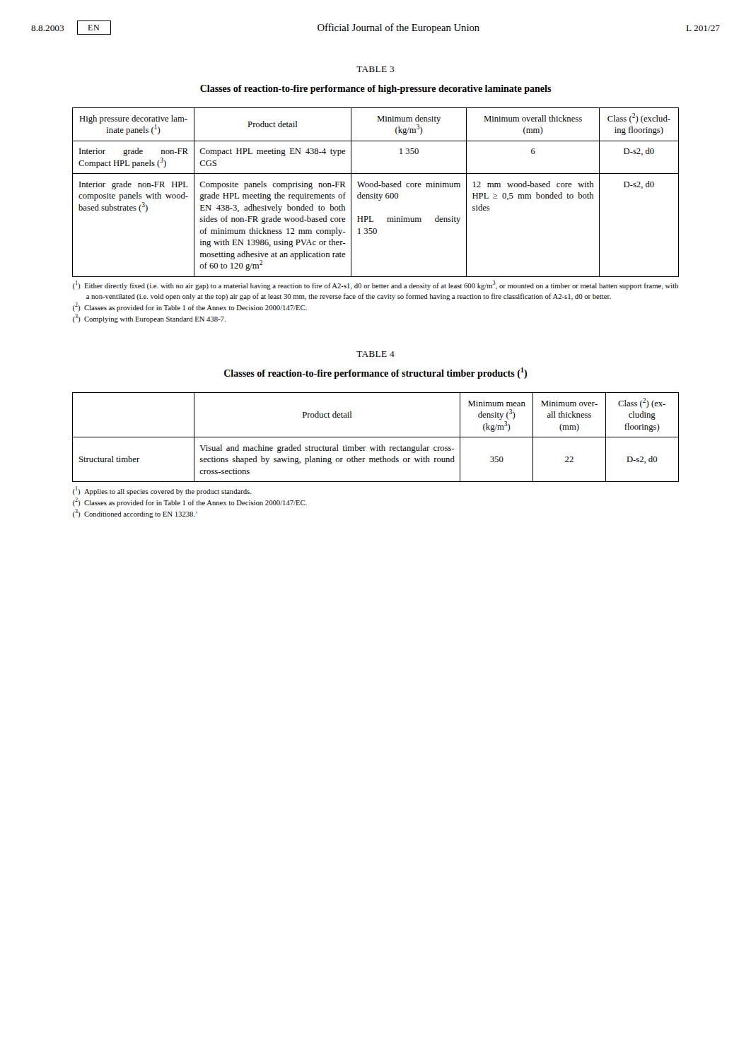8.8.2003 EN Official Journal of the European Union L 201/27
TABLE 3
Classes of reaction-to-fire performance of high-pressure decorative laminate panels
| High pressure decorative laminate panels ( 1 ) | Product detail | Minimum density (kg/m 3 ) | Minimum overall thickness (mm) | Class ( 2 ) (excluding floorings) |
| --- | --- | --- | --- | --- |
| Interior grade non-FR Compact HPL panels ( 3 ) | Compact HPL meeting EN 438-4 type CGS | 1 350 | 6 | D-s2, d0 |
| Interior grade non-FR HPL composite panels with wood-based substrates ( 3 ) | Composite panels comprising non-FR grade HPL meeting the requirements of EN 438-3, adhesively bonded to both sides of non-FR grade wood-based core of minimum thickness 12 mm complying with EN 13986, using PVAc or thermosetting adhesive at an application rate of 60 to 120 g/m 2 | Wood-based core minimum density 600 HPL minimum density 1 350 | 12 mm wood-based core with HPL ≥ 0,5 mm bonded to both sides | D-s2, d0 |
(1) Either directly fixed (i.e. with no air gap) to a material having a reaction to fire of A2-s1, d0 or better and a density of at least 600 kg/m3, or mounted on a timber or metal batten support frame, with a non-ventilated (i.e. void open only at the top) air gap of at least 30 mm, the reverse face of the cavity so formed having a reaction to fire classification of A2-s1, d0 or better.
(2) Classes as provided for in Table 1 of the Annex to Decision 2000/147/EC.
(3) Complying with European Standard EN 438-7.
TABLE 4
Classes of reaction-to-fire performance of structural timber products (1)
| | Product detail | Minimum mean density ( 3 ) (kg/m 3 ) | Minimum overall thickness (mm) | Class ( 2 ) (excluding floorings) |
| --- | --- | --- | --- | --- |
| Structural timber | Visual and machine graded structural timber with rectangular cross-sections shaped by sawing, planing or other methods or with round cross-sections | 350 | 22 | D-s2, d0 |
(1) Applies to all species covered by the product standards.
(2) Classes as provided for in Table 1 of the Annex to Decision 2000/147/EC.
(3) Conditioned according to EN 13238.’